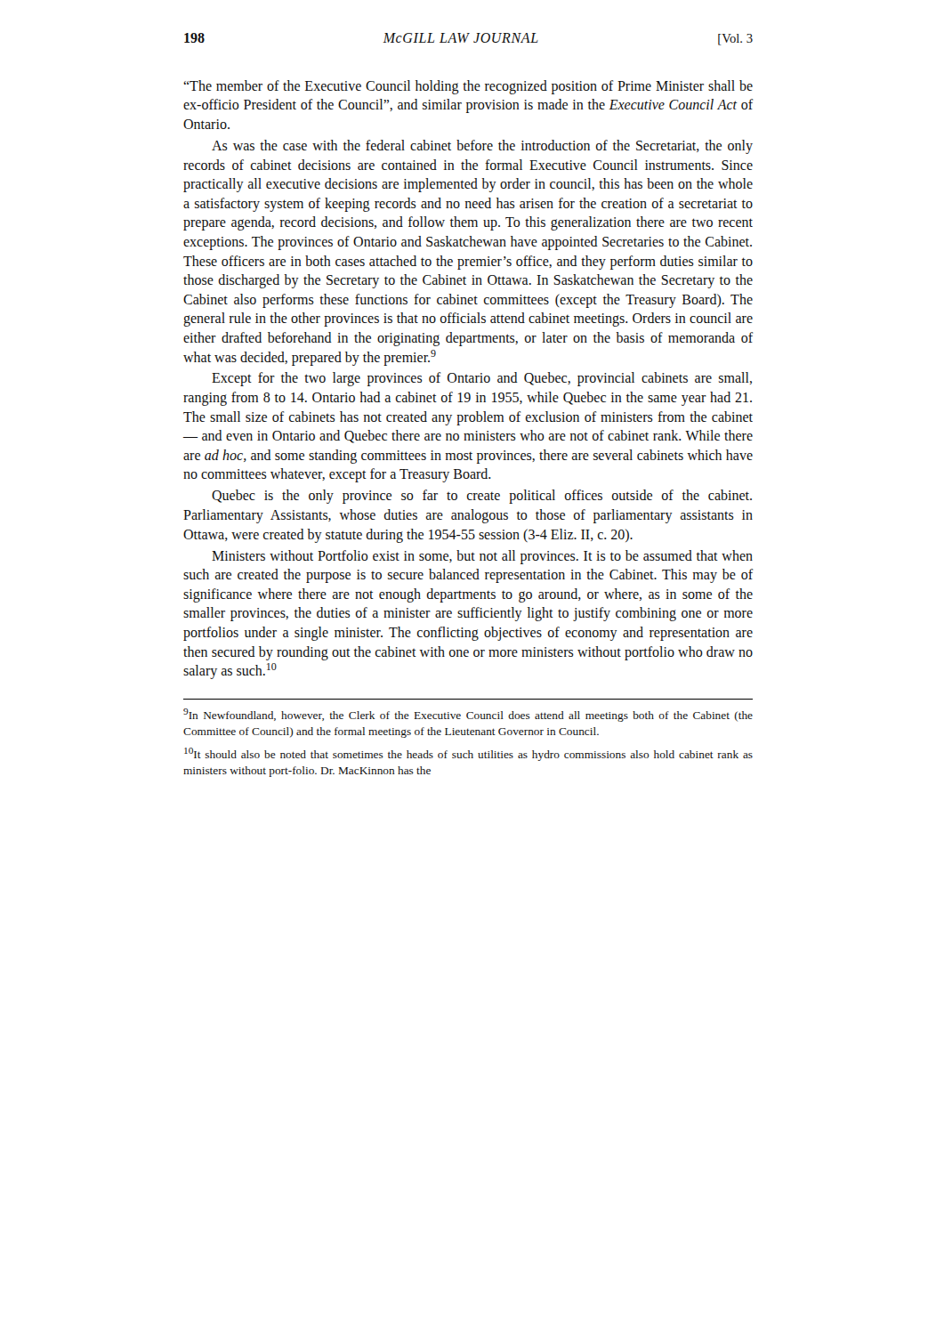198 McGILL LAW JOURNAL [Vol. 3
“The member of the Executive Council holding the recognized position of Prime Minister shall be ex-officio President of the Council”, and similar provision is made in the Executive Council Act of Ontario.
As was the case with the federal cabinet before the introduction of the Secretariat, the only records of cabinet decisions are contained in the formal Executive Council instruments. Since practically all executive decisions are implemented by order in council, this has been on the whole a satisfactory system of keeping records and no need has arisen for the creation of a secretariat to prepare agenda, record decisions, and follow them up. To this generalization there are two recent exceptions. The provinces of Ontario and Saskatchewan have appointed Secretaries to the Cabinet. These officers are in both cases attached to the premier’s office, and they perform duties similar to those discharged by the Secretary to the Cabinet in Ottawa. In Saskatchewan the Secretary to the Cabinet also performs these functions for cabinet committees (except the Treasury Board). The general rule in the other provinces is that no officials attend cabinet meetings. Orders in council are either drafted beforehand in the originating departments, or later on the basis of memoranda of what was decided, prepared by the premier.9
Except for the two large provinces of Ontario and Quebec, provincial cabinets are small, ranging from 8 to 14. Ontario had a cabinet of 19 in 1955, while Quebec in the same year had 21. The small size of cabinets has not created any problem of exclusion of ministers from the cabinet — and even in Ontario and Quebec there are no ministers who are not of cabinet rank. While there are ad hoc, and some standing committees in most provinces, there are several cabinets which have no committees whatever, except for a Treasury Board.
Quebec is the only province so far to create political offices outside of the cabinet. Parliamentary Assistants, whose duties are analogous to those of parliamentary assistants in Ottawa, were created by statute during the 1954-55 session (3-4 Eliz. II, c. 20).
Ministers without Portfolio exist in some, but not all provinces. It is to be assumed that when such are created the purpose is to secure balanced representation in the Cabinet. This may be of significance where there are not enough departments to go around, or where, as in some of the smaller provinces, the duties of a minister are sufficiently light to justify combining one or more portfolios under a single minister. The conflicting objectives of economy and representation are then secured by rounding out the cabinet with one or more ministers without portfolio who draw no salary as such.10
9 In Newfoundland, however, the Clerk of the Executive Council does attend all meetings both of the Cabinet (the Committee of Council) and the formal meetings of the Lieutenant Governor in Council.
10 It should also be noted that sometimes the heads of such utilities as hydro commissions also hold cabinet rank as ministers without port-folio. Dr. MacKinnon has the